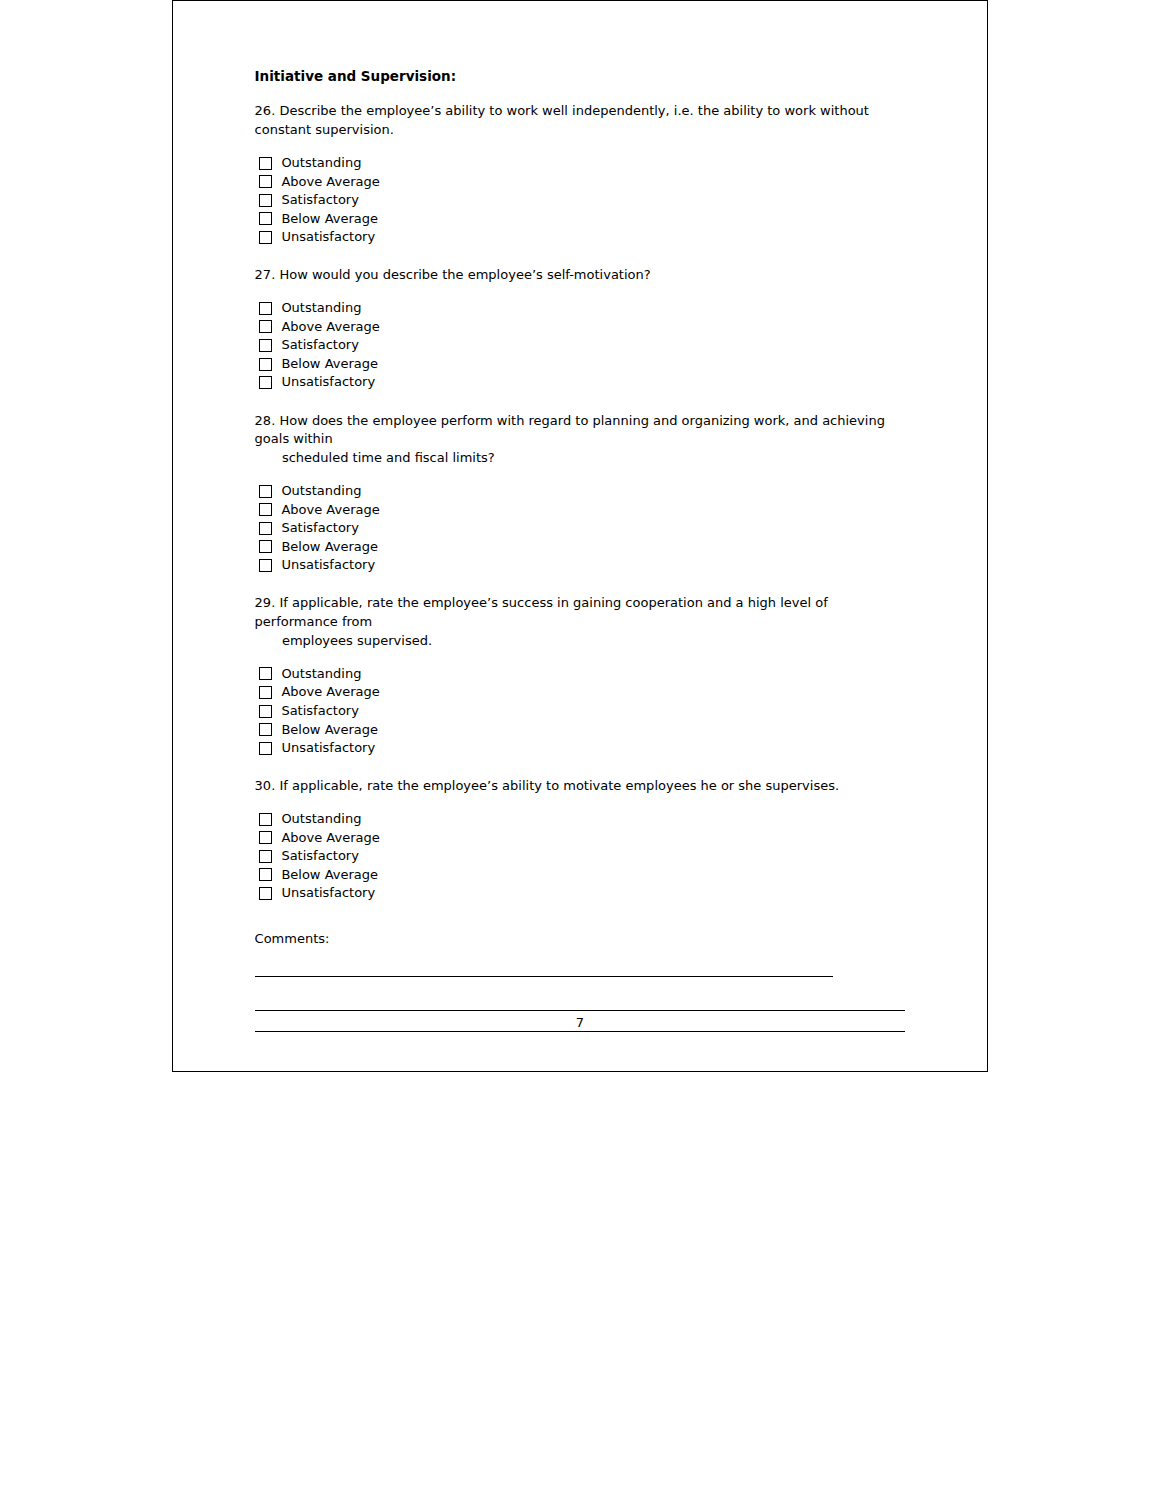Initiative and Supervision:
26. Describe the employee’s ability to work well independently, i.e. the ability to work without constant supervision.
Outstanding
Above Average
Satisfactory
Below Average
Unsatisfactory
27. How would you describe the employee’s self-motivation?
Outstanding
Above Average
Satisfactory
Below Average
Unsatisfactory
28. How does the employee perform with regard to planning and organizing work, and achieving goals within scheduled time and fiscal limits?
Outstanding
Above Average
Satisfactory
Below Average
Unsatisfactory
29. If applicable, rate the employee’s success in gaining cooperation and a high level of performance from employees supervised.
Outstanding
Above Average
Satisfactory
Below Average
Unsatisfactory
30. If applicable, rate the employee’s ability to motivate employees he or she supervises.
Outstanding
Above Average
Satisfactory
Below Average
Unsatisfactory
Comments:
7